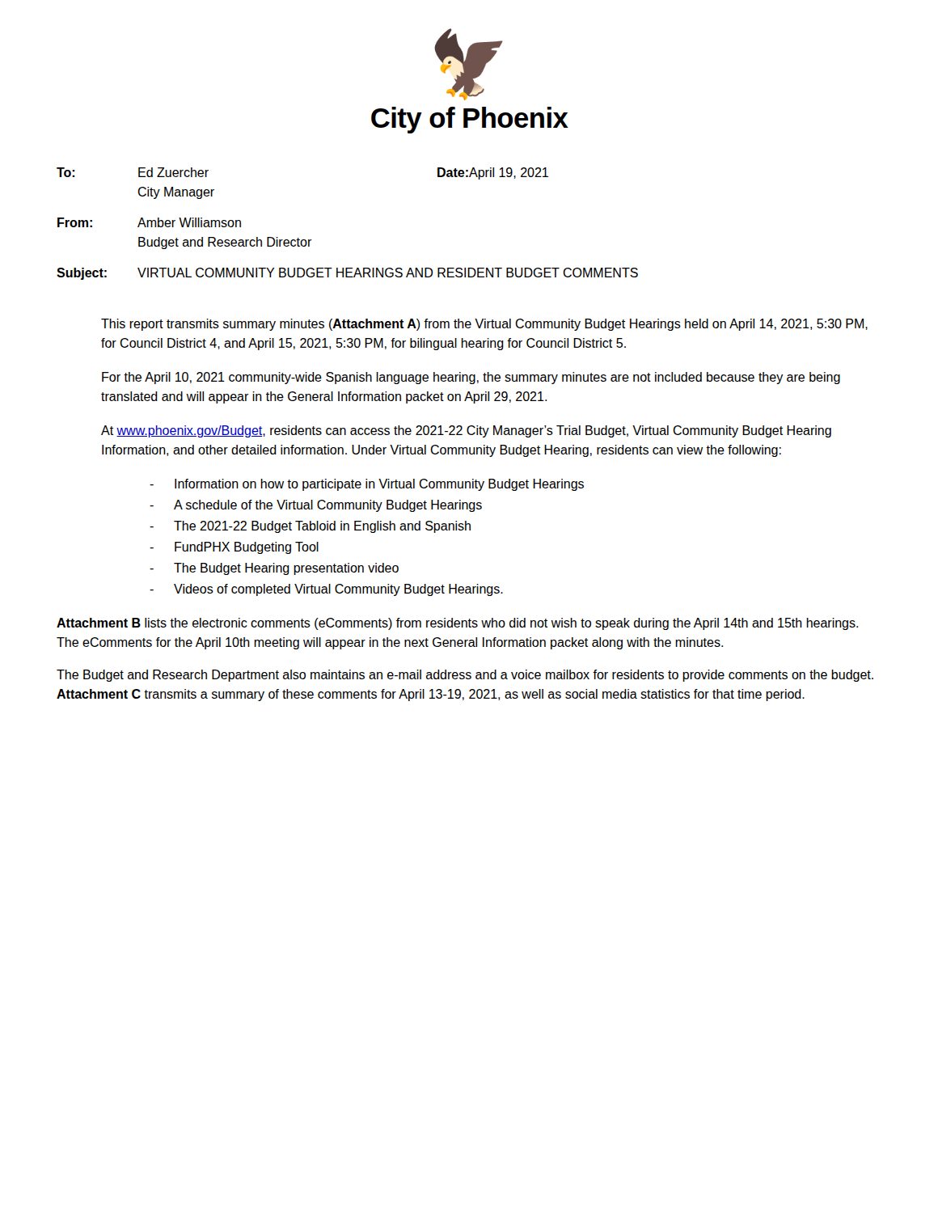🦅
City of Phoenix
| To: | Ed Zuercher City Manager | Date: | April 19, 2021 |
| From: | Amber Williamson Budget and Research Director |
| Subject: | VIRTUAL COMMUNITY BUDGET HEARINGS AND RESIDENT BUDGET COMMENTS |
This report transmits summary minutes (Attachment A) from the Virtual Community Budget Hearings held on April 14, 2021, 5:30 PM, for Council District 4, and April 15, 2021, 5:30 PM, for bilingual hearing for Council District 5.
For the April 10, 2021 community-wide Spanish language hearing, the summary minutes are not included because they are being translated and will appear in the General Information packet on April 29, 2021.
At www.phoenix.gov/Budget, residents can access the 2021-22 City Manager’s Trial Budget, Virtual Community Budget Hearing Information, and other detailed information. Under Virtual Community Budget Hearing, residents can view the following:
Information on how to participate in Virtual Community Budget Hearings
A schedule of the Virtual Community Budget Hearings
The 2021-22 Budget Tabloid in English and Spanish
FundPHX Budgeting Tool
The Budget Hearing presentation video
Videos of completed Virtual Community Budget Hearings.
Attachment B lists the electronic comments (eComments) from residents who did not wish to speak during the April 14th and 15th hearings. The eComments for the April 10th meeting will appear in the next General Information packet along with the minutes.
The Budget and Research Department also maintains an e-mail address and a voice mailbox for residents to provide comments on the budget. Attachment C transmits a summary of these comments for April 13-19, 2021, as well as social media statistics for that time period.